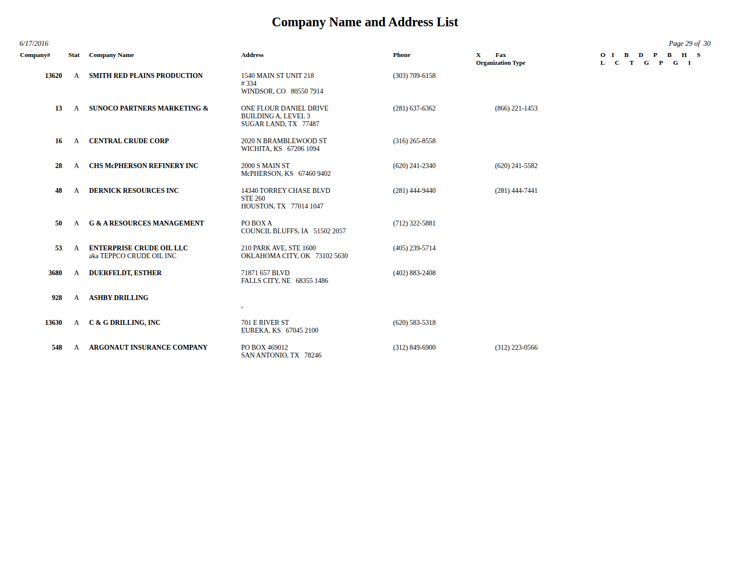Company Name and Address List
6/17/2016 Page 29 of 30
| Company# | Stat | Company Name | Address | Phone | X Fax Organization Type | O I B D P B H S L C T G P G I |
| --- | --- | --- | --- | --- | --- | --- |
| 13620 | A | SMITH RED PLAINS PRODUCTION | 1540 MAIN ST UNIT 218 # 334 WINDSOR, CO 80550 7914 | (303) 709-6158 | | |
| 13 | A | SUNOCO PARTNERS MARKETING & | ONE FLOUR DANIEL DRIVE BUILDING A, LEVEL 3 SUGAR LAND, TX 77487 | (281) 637-6362 | (866) 221-1453 | |
| 16 | A | CENTRAL CRUDE CORP | 2020 N BRAMBLEWOOD ST WICHITA, KS 67206 1094 | (316) 265-8558 | | |
| 28 | A | CHS McPHERSON REFINERY INC | 2000 S MAIN ST McPHERSON, KS 67460 9402 | (620) 241-2340 | (620) 241-5582 | |
| 48 | A | DERNICK RESOURCES INC | 14340 TORREY CHASE BLVD STE 260 HOUSTON, TX 77014 1047 | (281) 444-9440 | (281) 444-7441 | |
| 50 | A | G & A RESOURCES MANAGEMENT | PO BOX A COUNCIL BLUFFS, IA 51502 2057 | (712) 322-5881 | | |
| 53 | A | ENTERPRISE CRUDE OIL LLC aka TEPPCO CRUDE OIL INC | 210 PARK AVE, STE 1600 OKLAHOMA CITY, OK 73102 5630 | (405) 239-5714 | | |
| 3680 | A | DUERFELDT, ESTHER | 71871 657 BLVD FALLS CITY, NE 68355 1486 | (402) 883-2408 | | |
| 928 | A | ASHBY DRILLING | , | | | |
| 13630 | A | C & G DRILLING, INC | 701 E RIVER ST EUREKA, KS 67045 2100 | (620) 583-5318 | | |
| 548 | A | ARGONAUT INSURANCE COMPANY | PO BOX 469012 SAN ANTONIO, TX 78246 | (312) 849-6900 | (312) 223-0566 | |